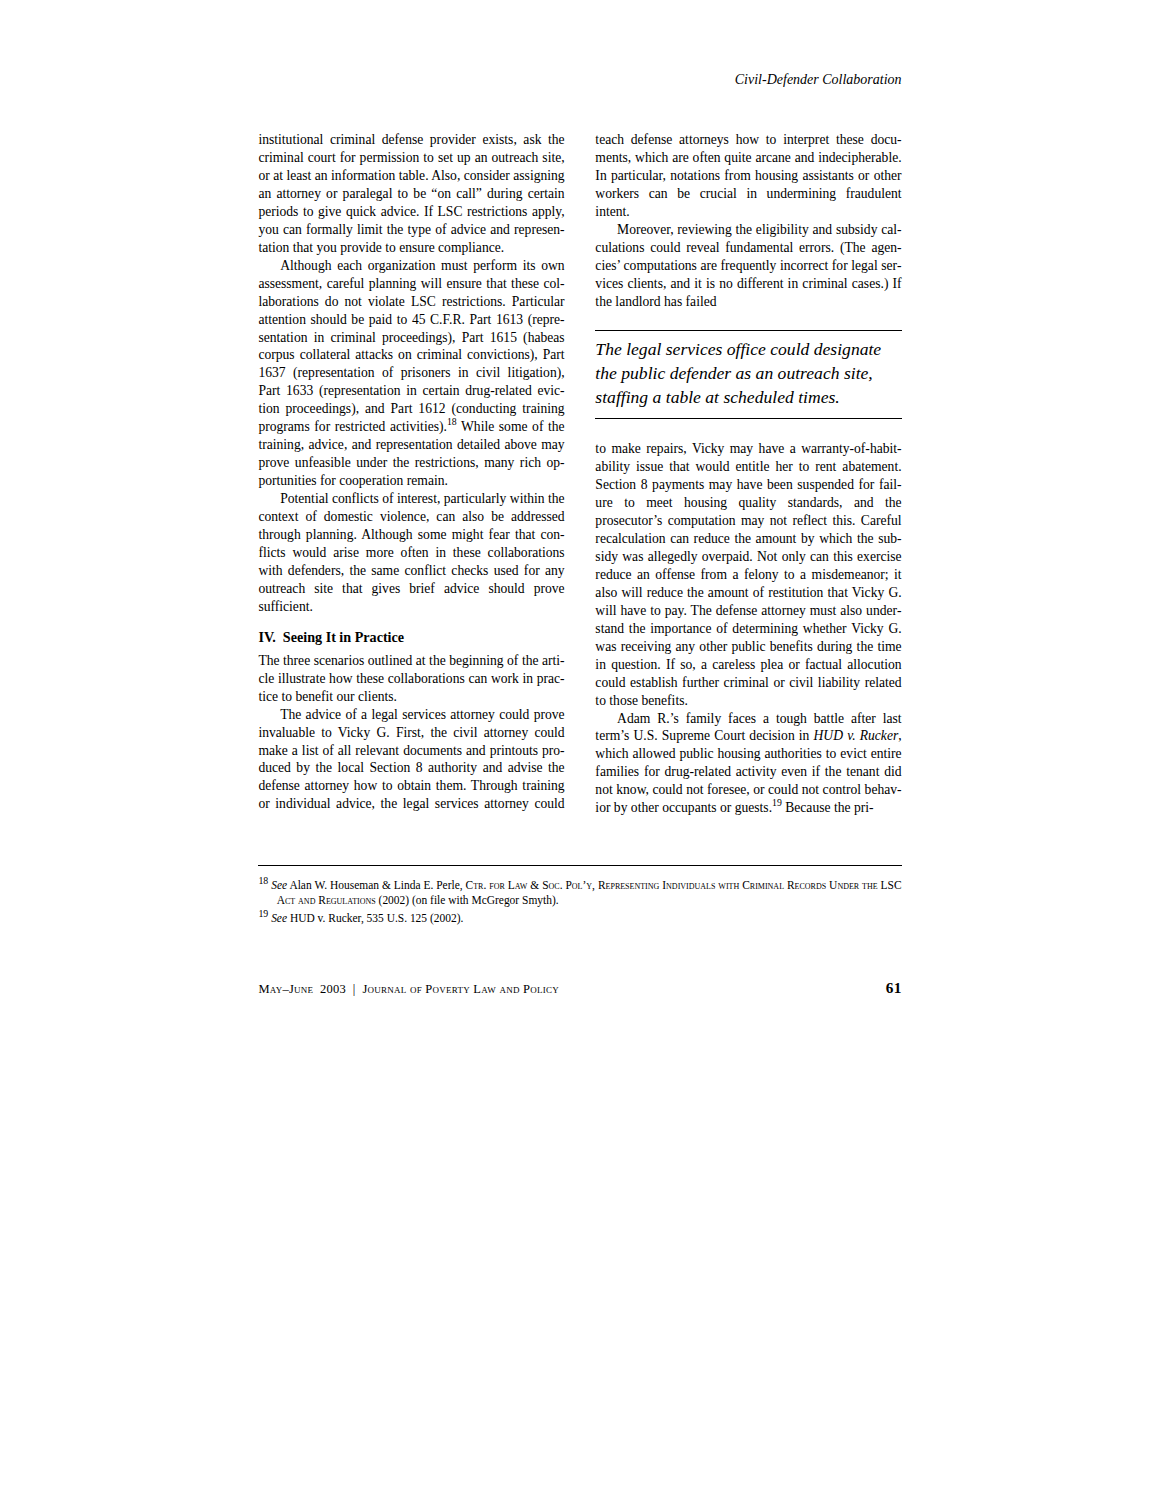Civil-Defender Collaboration
institutional criminal defense provider exists, ask the criminal court for permission to set up an outreach site, or at least an information table. Also, consider assigning an attorney or paralegal to be “on call” during certain periods to give quick advice. If LSC restrictions apply, you can formally limit the type of advice and representation that you provide to ensure compliance.
Although each organization must perform its own assessment, careful planning will ensure that these collaborations do not violate LSC restrictions. Particular attention should be paid to 45 C.F.R. Part 1613 (representation in criminal proceedings), Part 1615 (habeas corpus collateral attacks on criminal convictions), Part 1637 (representation of prisoners in civil litigation), Part 1633 (representation in certain drug-related eviction proceedings), and Part 1612 (conducting training programs for restricted activities).18 While some of the training, advice, and representation detailed above may prove unfeasible under the restrictions, many rich opportunities for cooperation remain.
Potential conflicts of interest, particularly within the context of domestic violence, can also be addressed through planning. Although some might fear that conflicts would arise more often in these collaborations with defenders, the same conflict checks used for any outreach site that gives brief advice should prove sufficient.
IV. Seeing It in Practice
The three scenarios outlined at the beginning of the article illustrate how these collaborations can work in practice to benefit our clients.
The advice of a legal services attorney could prove invaluable to Vicky G. First, the civil attorney could make a list of all relevant documents and printouts produced by the local Section 8 authority and advise the defense attorney how to obtain them. Through training or individual advice, the legal services attorney could teach defense attorneys how to interpret these documents, which are often quite arcane and indecipherable. In particular, notations from housing assistants or other workers can be crucial in undermining fraudulent intent.
Moreover, reviewing the eligibility and subsidy calculations could reveal fundamental errors. (The agencies’ computations are frequently incorrect for legal services clients, and it is no different in criminal cases.) If the landlord has failed
The legal services office could designate the public defender as an outreach site, staffing a table at scheduled times.
to make repairs, Vicky may have a warranty-of-habitability issue that would entitle her to rent abatement. Section 8 payments may have been suspended for failure to meet housing quality standards, and the prosecutor’s computation may not reflect this. Careful recalculation can reduce the amount by which the subsidy was allegedly overpaid. Not only can this exercise reduce an offense from a felony to a misdemeanor; it also will reduce the amount of restitution that Vicky G. will have to pay. The defense attorney must also understand the importance of determining whether Vicky G. was receiving any other public benefits during the time in question. If so, a careless plea or factual allocution could establish further criminal or civil liability related to those benefits.
Adam R.’s family faces a tough battle after last term’s U.S. Supreme Court decision in HUD v. Rucker, which allowed public housing authorities to evict entire families for drug-related activity even if the tenant did not know, could not foresee, or could not control behavior by other occupants or guests.19 Because the pri-
18 See Alan W. Houseman & Linda E. Perle, Ctr. for Law & Soc. Pol’y, Representing Individuals with Criminal Records Under the LSC Act and Regulations (2002) (on file with McGregor Smyth).
19 See HUD v. Rucker, 535 U.S. 125 (2002).
May–June 2003 | Journal of Poverty Law and Policy
61